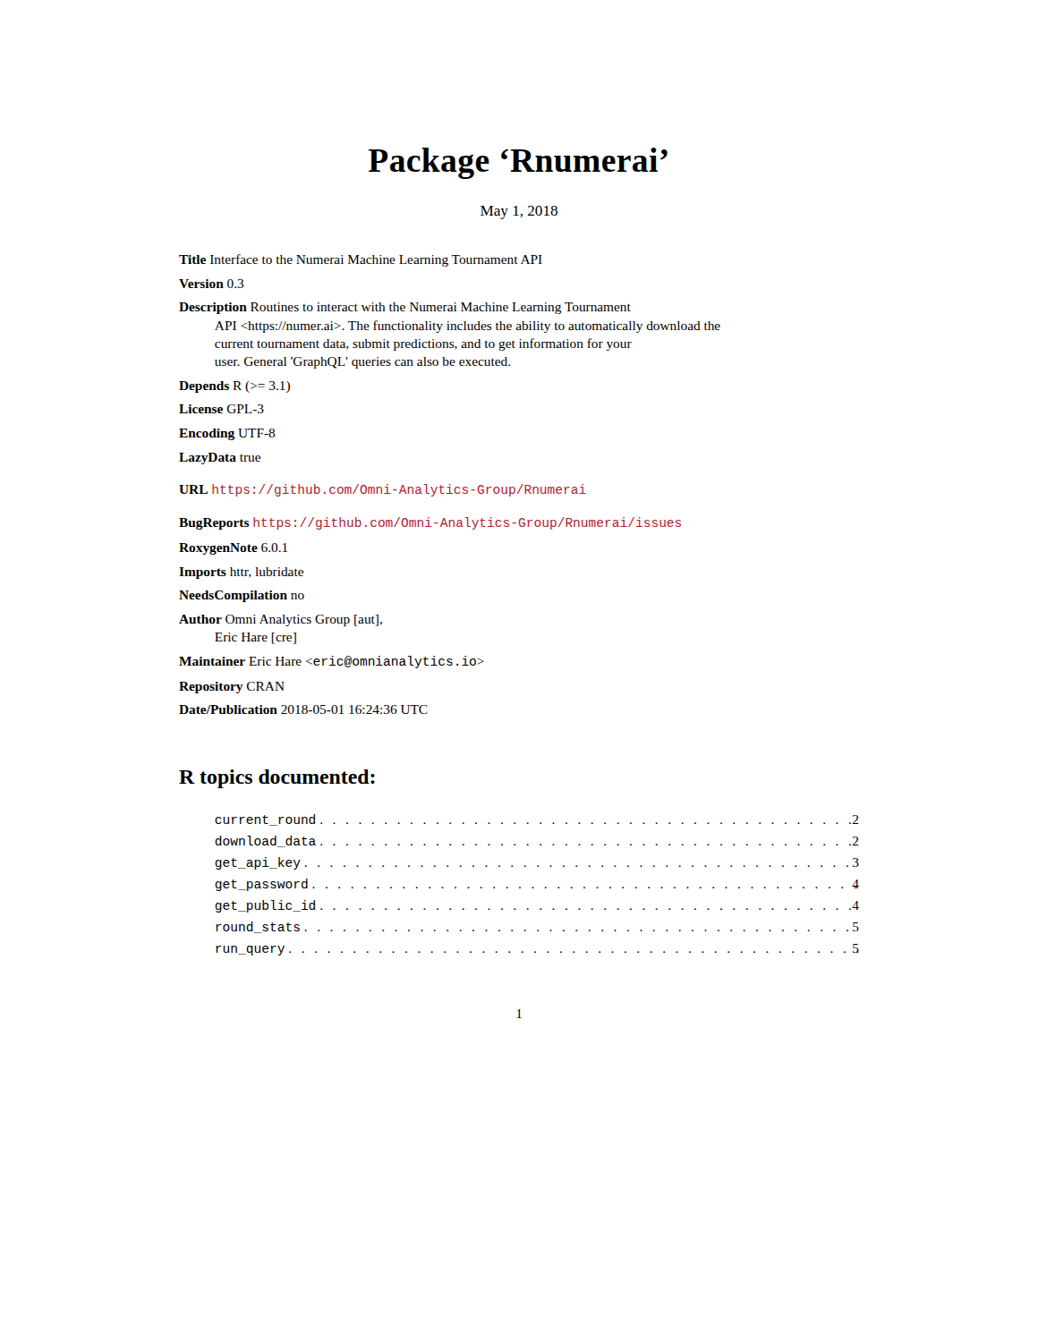Package ‘Rnumerai’
May 1, 2018
Title Interface to the Numerai Machine Learning Tournament API
Version 0.3
Description Routines to interact with the Numerai Machine Learning Tournament
API <https://numer.ai>. The functionality includes the ability to automatically download the
current tournament data, submit predictions, and to get information for your
user. General 'GraphQL' queries can also be executed.
Depends R (>= 3.1)
License GPL-3
Encoding UTF-8
LazyData true
URL https://github.com/Omni-Analytics-Group/Rnumerai
BugReports https://github.com/Omni-Analytics-Group/Rnumerai/issues
RoxygenNote 6.0.1
Imports httr, lubridate
NeedsCompilation no
Author Omni Analytics Group [aut],
Eric Hare [cre]
Maintainer Eric Hare <eric@omnianalytics.io>
Repository CRAN
Date/Publication 2018-05-01 16:24:36 UTC
R topics documented:
current_round 2 . . . . . . . . . . . . . . . . . . . . . . . . . . . . . . . . . . . . . . . . . . . . .
download_data 2 . . . . . . . . . . . . . . . . . . . . . . . . . . . . . . . . . . . . . . . . . . . .
get_api_key 3 . . . . . . . . . . . . . . . . . . . . . . . . . . . . . . . . . . . . . . . . . . . . .
get_password 4 . . . . . . . . . . . . . . . . . . . . . . . . . . . . . . . . . . . . . . . . . . . .
get_public_id 4 . . . . . . . . . . . . . . . . . . . . . . . . . . . . . . . . . . . . . . . . . . . .
round_stats 5 . . . . . . . . . . . . . . . . . . . . . . . . . . . . . . . . . . . . . . . . . . . . .
run_query 5 . . . . . . . . . . . . . . . . . . . . . . . . . . . . . . . . . . . . . . . . . . . . . .
1